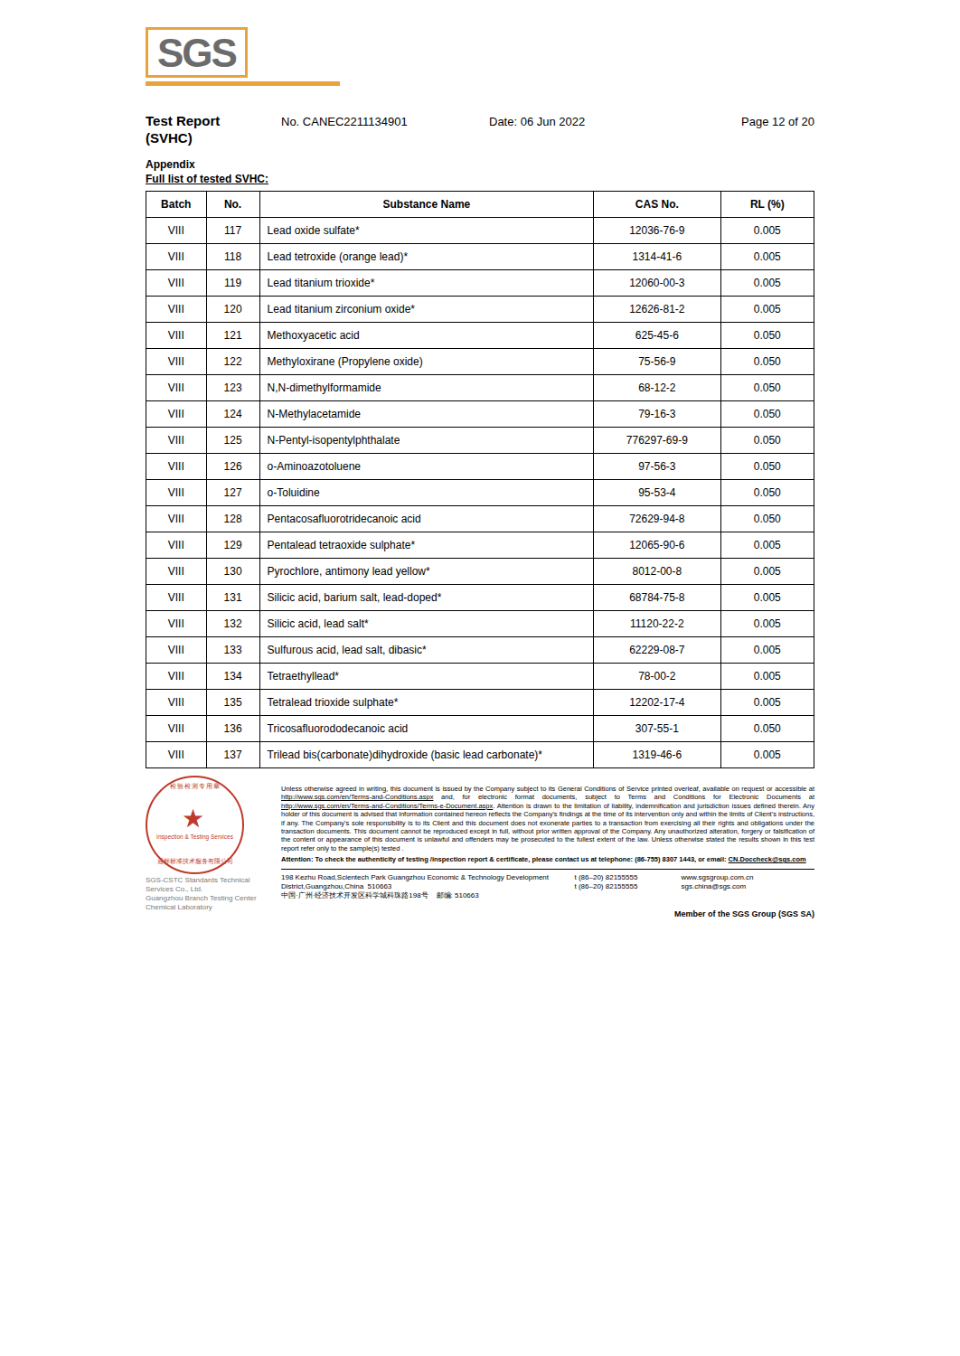SGS
Test Report
No. CANEC2211134901
Date: 06 Jun 2022
Page 12 of 20
(SVHC)
Appendix
Full list of tested SVHC:
| Batch | No. | Substance Name | CAS No. | RL (%) |
| --- | --- | --- | --- | --- |
| VIII | 117 | Lead oxide sulfate* | 12036-76-9 | 0.005 |
| VIII | 118 | Lead tetroxide (orange lead)* | 1314-41-6 | 0.005 |
| VIII | 119 | Lead titanium trioxide* | 12060-00-3 | 0.005 |
| VIII | 120 | Lead titanium zirconium oxide* | 12626-81-2 | 0.005 |
| VIII | 121 | Methoxyacetic acid | 625-45-6 | 0.050 |
| VIII | 122 | Methyloxirane (Propylene oxide) | 75-56-9 | 0.050 |
| VIII | 123 | N,N-dimethylformamide | 68-12-2 | 0.050 |
| VIII | 124 | N-Methylacetamide | 79-16-3 | 0.050 |
| VIII | 125 | N-Pentyl-isopentylphthalate | 776297-69-9 | 0.050 |
| VIII | 126 | o-Aminoazotoluene | 97-56-3 | 0.050 |
| VIII | 127 | o-Toluidine | 95-53-4 | 0.050 |
| VIII | 128 | Pentacosafluorotridecanoic acid | 72629-94-8 | 0.050 |
| VIII | 129 | Pentalead tetraoxide sulphate* | 12065-90-6 | 0.005 |
| VIII | 130 | Pyrochlore, antimony lead yellow* | 8012-00-8 | 0.005 |
| VIII | 131 | Silicic acid, barium salt, lead-doped* | 68784-75-8 | 0.005 |
| VIII | 132 | Silicic acid, lead salt* | 11120-22-2 | 0.005 |
| VIII | 133 | Sulfurous acid, lead salt, dibasic* | 62229-08-7 | 0.005 |
| VIII | 134 | Tetraethyllead* | 78-00-2 | 0.005 |
| VIII | 135 | Tetralead trioxide sulphate* | 12202-17-4 | 0.005 |
| VIII | 136 | Tricosafluorododecanoic acid | 307-55-1 | 0.050 |
| VIII | 137 | Trilead bis(carbonate)dihydroxide (basic lead carbonate)* | 1319-46-6 | 0.005 |
检验检测专用章
★
Inspection & Testing Services
通标标准技术服务有限公司
SGS-CSTC Standards Technical Services Co., Ltd.
Guangzhou Branch Testing Center Chemical Laboratory
Unless otherwise agreed in writing, this document is issued by the Company subject to its General Conditions of Service printed overleaf, available on request or accessible at http://www.sgs.com/en/Terms-and-Conditions.aspx and, for electronic format documents, subject to Terms and Conditions for Electronic Documents at http://www.sgs.com/en/Terms-and-Conditions/Terms-e-Document.aspx. Attention is drawn to the limitation of liability, indemnification and jurisdiction issues defined therein. Any holder of this document is advised that information contained hereon reflects the Company's findings at the time of its intervention only and within the limits of Client's instructions, if any. The Company's sole responsibility is to its Client and this document does not exonerate parties to a transaction from exercising all their rights and obligations under the transaction documents. This document cannot be reproduced except in full, without prior written approval of the Company. Any unauthorized alteration, forgery or falsification of the content or appearance of this document is unlawful and offenders may be prosecuted to the fullest extent of the law. Unless otherwise stated the results shown in this test report refer only to the sample(s) tested .
Attention: To check the authenticity of testing /inspection report & certificate, please contact us at telephone: (86-755) 8307 1443, or email: CN.Doccheck@sgs.com
198 Kezhu Road,Scientech Park Guangzhou Economic & Technology Development District,Guangzhou,China 510663
中国·广州·经济技术开发区科学城科珠路198号 邮编: 510663
t (86–20) 82155555
t (86–20) 82155555
www.sgsgroup.com.cn
sgs.china@sgs.com
Member of the SGS Group (SGS SA)